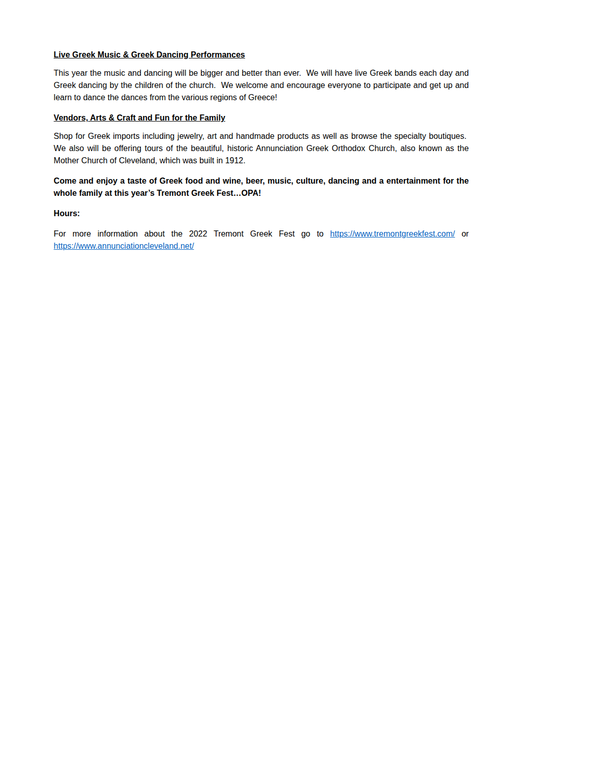Live Greek Music & Greek Dancing Performances
This year the music and dancing will be bigger and better than ever. We will have live Greek bands each day and Greek dancing by the children of the church. We welcome and encourage everyone to participate and get up and learn to dance the dances from the various regions of Greece!
Vendors, Arts & Craft and Fun for the Family
Shop for Greek imports including jewelry, art and handmade products as well as browse the specialty boutiques. We also will be offering tours of the beautiful, historic Annunciation Greek Orthodox Church, also known as the Mother Church of Cleveland, which was built in 1912.
Come and enjoy a taste of Greek food and wine, beer, music, culture, dancing and a entertainment for the whole family at this year’s Tremont Greek Fest…OPA!
Hours:
For more information about the 2022 Tremont Greek Fest go to https://www.tremontgreekfest.com/ or https://www.annunciationcleveland.net/